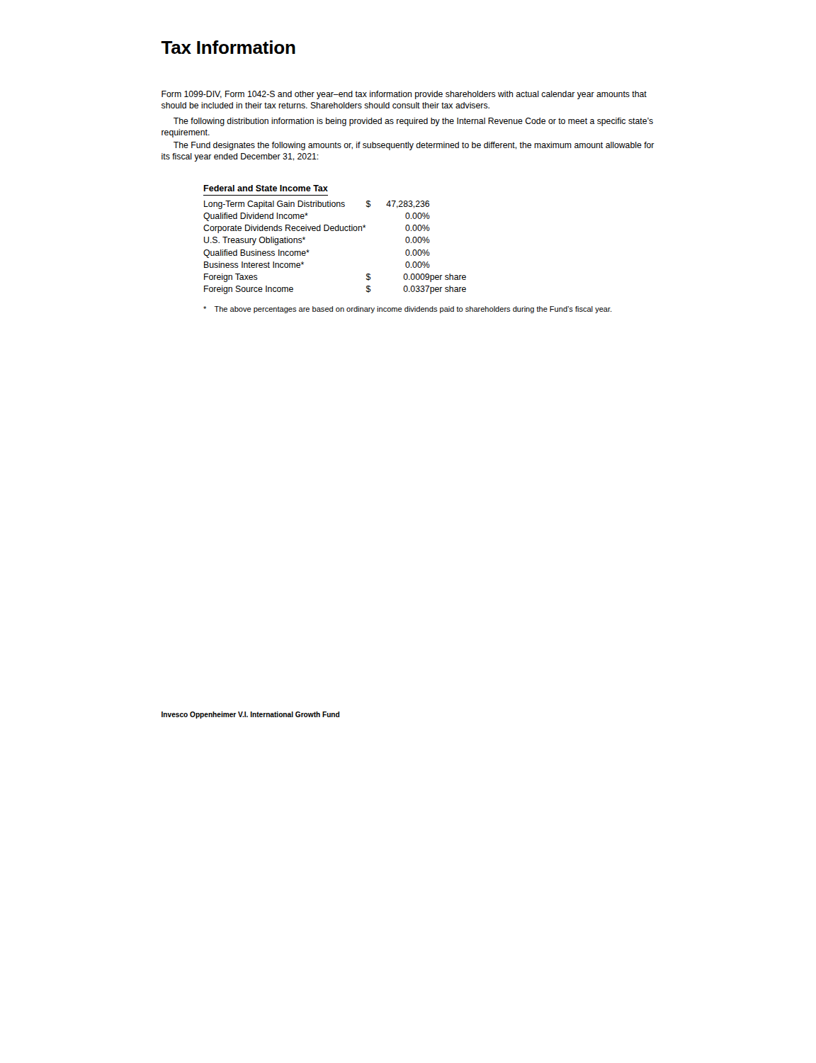Tax Information
Form 1099-DIV, Form 1042-S and other year–end tax information provide shareholders with actual calendar year amounts that should be included in their tax returns. Shareholders should consult their tax advisers.
The following distribution information is being provided as required by the Internal Revenue Code or to meet a specific state’s requirement.
The Fund designates the following amounts or, if subsequently determined to be different, the maximum amount allowable for its fiscal year ended December 31, 2021:
Federal and State Income Tax
| Long-Term Capital Gain Distributions | $ | 47,283,236 | |
| Qualified Dividend Income* | | 0.00% | |
| Corporate Dividends Received Deduction* | | 0.00% | |
| U.S. Treasury Obligations* | | 0.00% | |
| Qualified Business Income* | | 0.00% | |
| Business Interest Income* | | 0.00% | |
| Foreign Taxes | $ | 0.0009 | per share |
| Foreign Source Income | $ | 0.0337 | per share |
* The above percentages are based on ordinary income dividends paid to shareholders during the Fund’s fiscal year.
Invesco Oppenheimer V.I. International Growth Fund